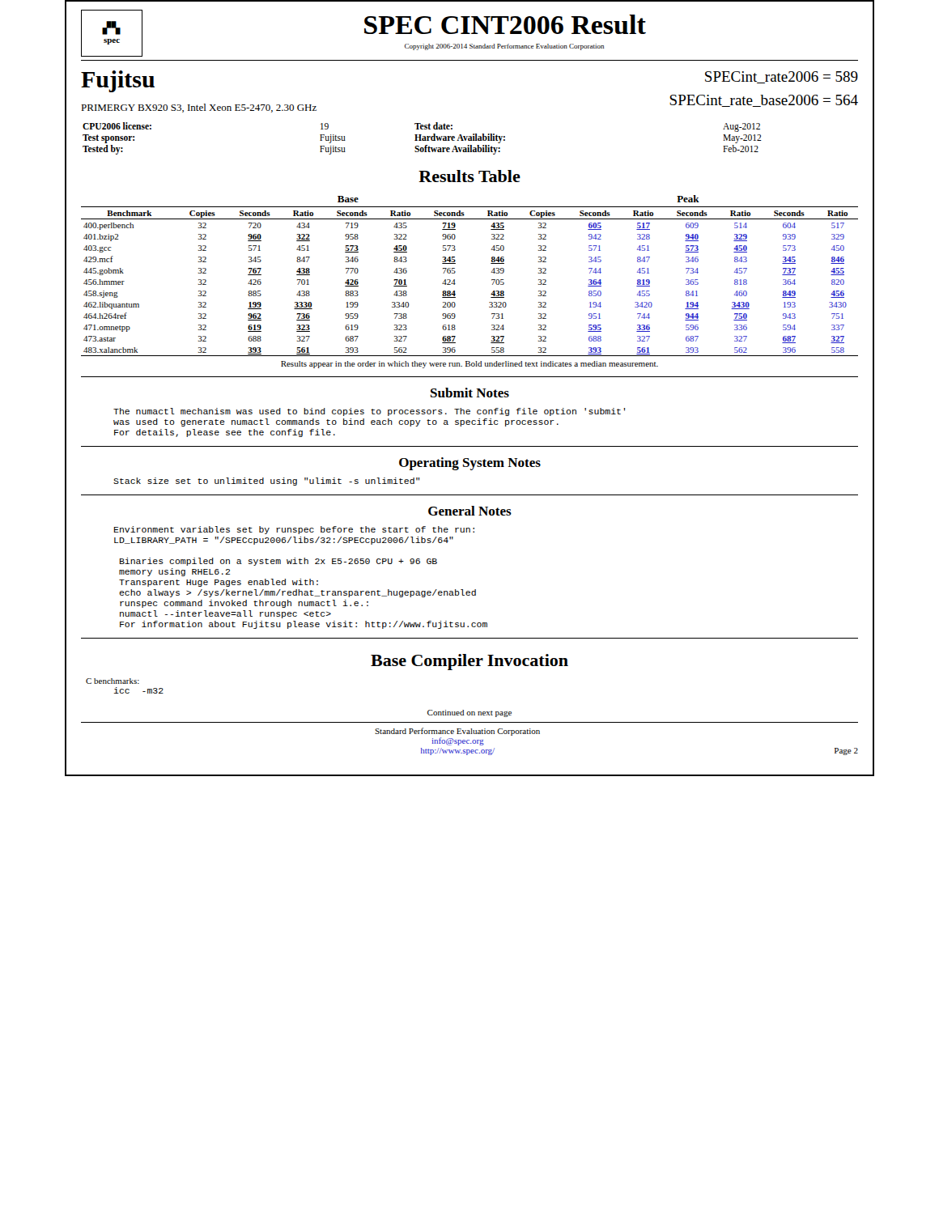▞▚
spec
SPEC CINT2006 Result
Copyright 2006-2014 Standard Performance Evaluation Corporation
Fujitsu
PRIMERGY BX920 S3, Intel Xeon E5-2470, 2.30 GHz
SPECint_rate2006 = 589
SPECint_rate_base2006 = 564
| CPU2006 license: | 19 | Test date: | Aug-2012 |
| Test sponsor: | Fujitsu | Hardware Availability: | May-2012 |
| Tested by: | Fujitsu | Software Availability: | Feb-2012 |
Results Table
| | Base | Peak |
| --- | --- | --- |
| Benchmark | Copies | Seconds | Ratio | Seconds | Ratio | Seconds | Ratio | Copies | Seconds | Ratio | Seconds | Ratio | Seconds | Ratio |
| 400.perlbench | 32 | 720 | 434 | 719 | 435 | 719 | 435 | 32 | 605 | 517 | 609 | 514 | 604 | 517 |
| 401.bzip2 | 32 | 960 | 322 | 958 | 322 | 960 | 322 | 32 | 942 | 328 | 940 | 329 | 939 | 329 |
| 403.gcc | 32 | 571 | 451 | 573 | 450 | 573 | 450 | 32 | 571 | 451 | 573 | 450 | 573 | 450 |
| 429.mcf | 32 | 345 | 847 | 346 | 843 | 345 | 846 | 32 | 345 | 847 | 346 | 843 | 345 | 846 |
| 445.gobmk | 32 | 767 | 438 | 770 | 436 | 765 | 439 | 32 | 744 | 451 | 734 | 457 | 737 | 455 |
| 456.hmmer | 32 | 426 | 701 | 426 | 701 | 424 | 705 | 32 | 364 | 819 | 365 | 818 | 364 | 820 |
| 458.sjeng | 32 | 885 | 438 | 883 | 438 | 884 | 438 | 32 | 850 | 455 | 841 | 460 | 849 | 456 |
| 462.libquantum | 32 | 199 | 3330 | 199 | 3340 | 200 | 3320 | 32 | 194 | 3420 | 194 | 3430 | 193 | 3430 |
| 464.h264ref | 32 | 962 | 736 | 959 | 738 | 969 | 731 | 32 | 951 | 744 | 944 | 750 | 943 | 751 |
| 471.omnetpp | 32 | 619 | 323 | 619 | 323 | 618 | 324 | 32 | 595 | 336 | 596 | 336 | 594 | 337 |
| 473.astar | 32 | 688 | 327 | 687 | 327 | 687 | 327 | 32 | 688 | 327 | 687 | 327 | 687 | 327 |
| 483.xalancbmk | 32 | 393 | 561 | 393 | 562 | 396 | 558 | 32 | 393 | 561 | 393 | 562 | 396 | 558 |
Results appear in the order in which they were run. Bold underlined text indicates a median measurement.
Submit Notes
The numactl mechanism was used to bind copies to processors. The config file option 'submit'
was used to generate numactl commands to bind each copy to a specific processor.
For details, please see the config file.
Operating System Notes
Stack size set to unlimited using "ulimit -s unlimited"
General Notes
Environment variables set by runspec before the start of the run:
LD_LIBRARY_PATH = "/SPECcpu2006/libs/32:/SPECcpu2006/libs/64"

 Binaries compiled on a system with 2x E5-2650 CPU + 96 GB
 memory using RHEL6.2
 Transparent Huge Pages enabled with:
 echo always > /sys/kernel/mm/redhat_transparent_hugepage/enabled
 runspec command invoked through numactl i.e.:
 numactl --interleave=all runspec <etc>
 For information about Fujitsu please visit: http://www.fujitsu.com
Base Compiler Invocation
C benchmarks:
icc  -m32
Continued on next page
Standard Performance Evaluation Corporation
info@spec.org
http://www.spec.org/
Page 2